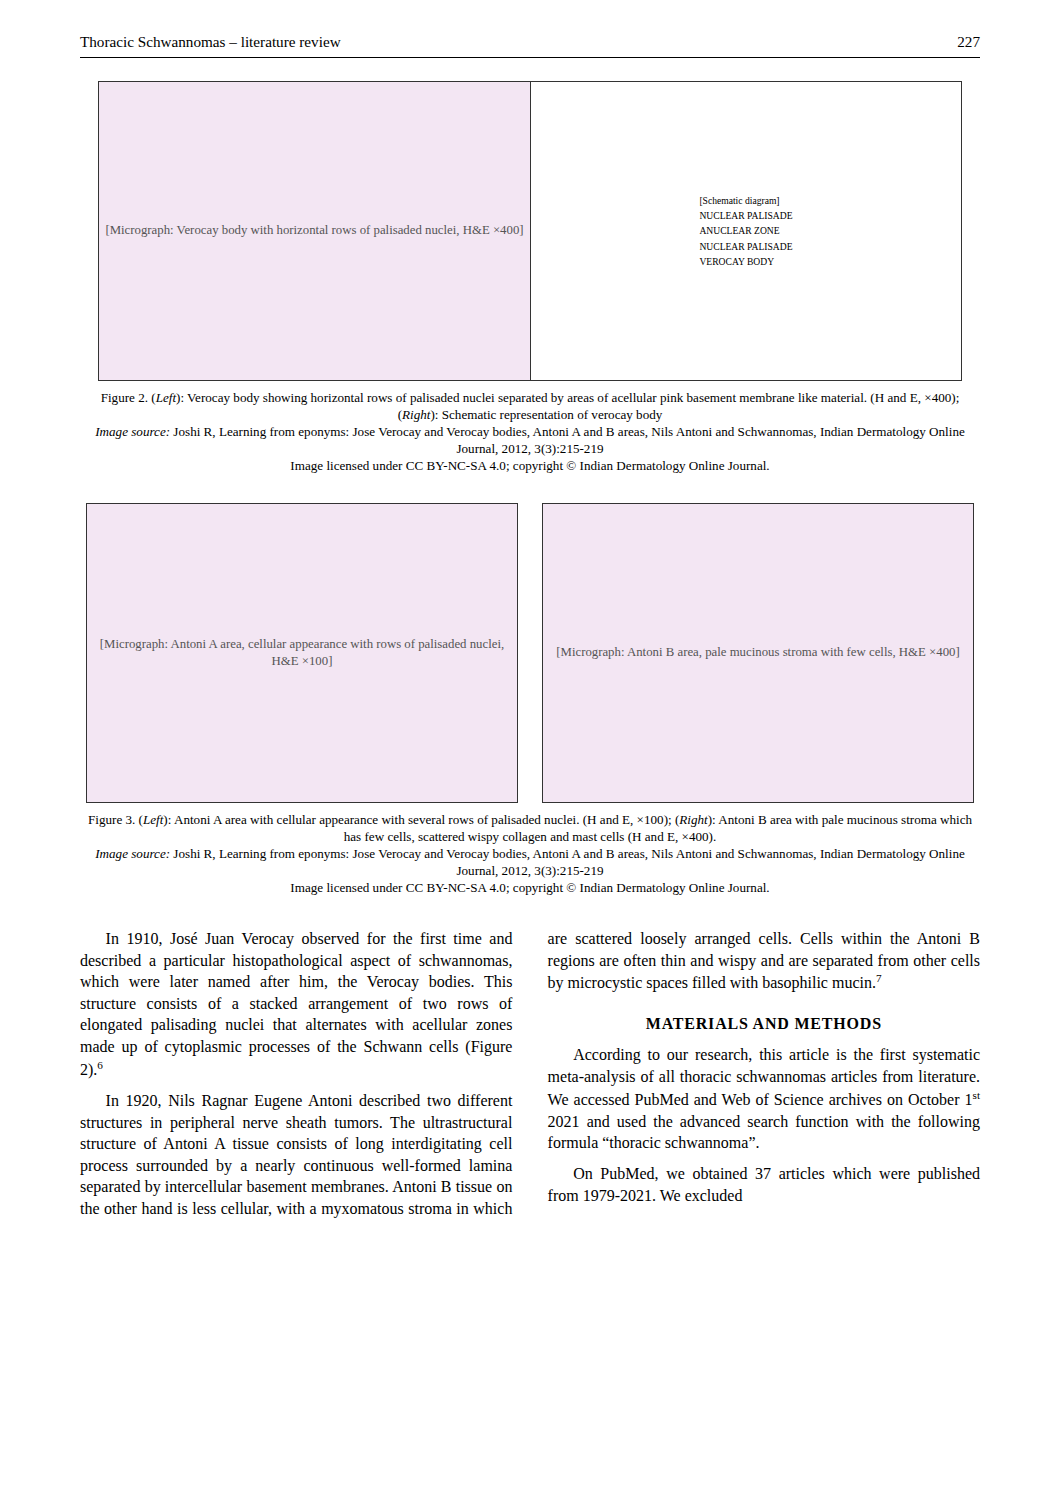Thoracic Schwannomas – literature review 227
[Micrograph: Verocay body with horizontal rows of palisaded nuclei, H&E ×400]
[Schematic diagram]
NUCLEAR PALISADE
ANUCLEAR ZONE
NUCLEAR PALISADE
VEROCAY BODY
Figure 2. (Left): Verocay body showing horizontal rows of palisaded nuclei separated by areas of acellular pink basement membrane like material. (H and E, ×400); (Right): Schematic representation of verocay body
Image source: Joshi R, Learning from eponyms: Jose Verocay and Verocay bodies, Antoni A and B areas, Nils Antoni and Schwannomas, Indian Dermatology Online Journal, 2012, 3(3):215-219
Image licensed under CC BY-NC-SA 4.0; copyright © Indian Dermatology Online Journal.
[Micrograph: Antoni A area, cellular appearance with rows of palisaded nuclei, H&E ×100]
[Micrograph: Antoni B area, pale mucinous stroma with few cells, H&E ×400]
Figure 3. (Left): Antoni A area with cellular appearance with several rows of palisaded nuclei. (H and E, ×100); (Right): Antoni B area with pale mucinous stroma which has few cells, scattered wispy collagen and mast cells (H and E, ×400).
Image source: Joshi R, Learning from eponyms: Jose Verocay and Verocay bodies, Antoni A and B areas, Nils Antoni and Schwannomas, Indian Dermatology Online Journal, 2012, 3(3):215-219
Image licensed under CC BY-NC-SA 4.0; copyright © Indian Dermatology Online Journal.
In 1910, José Juan Verocay observed for the first time and described a particular histopathological aspect of schwannomas, which were later named after him, the Verocay bodies. This structure consists of a stacked arrangement of two rows of elongated palisading nuclei that alternates with acellular zones made up of cytoplasmic processes of the Schwann cells (Figure 2).6
In 1920, Nils Ragnar Eugene Antoni described two different structures in peripheral nerve sheath tumors. The ultrastructural structure of Antoni A tissue consists of long interdigitating cell process surrounded by a nearly continuous well-formed lamina separated by intercellular basement membranes. Antoni B tissue on the other hand is less cellular, with a myxomatous stroma in which are scattered loosely arranged cells. Cells within the Antoni B regions are often thin and wispy and are separated from other cells by microcystic spaces filled with basophilic mucin.7
MATERIALS AND METHODS
According to our research, this article is the first systematic meta-analysis of all thoracic schwannomas articles from literature. We accessed PubMed and Web of Science archives on October 1st 2021 and used the advanced search function with the following formula “thoracic schwannoma”.
On PubMed, we obtained 37 articles which were published from 1979-2021. We excluded